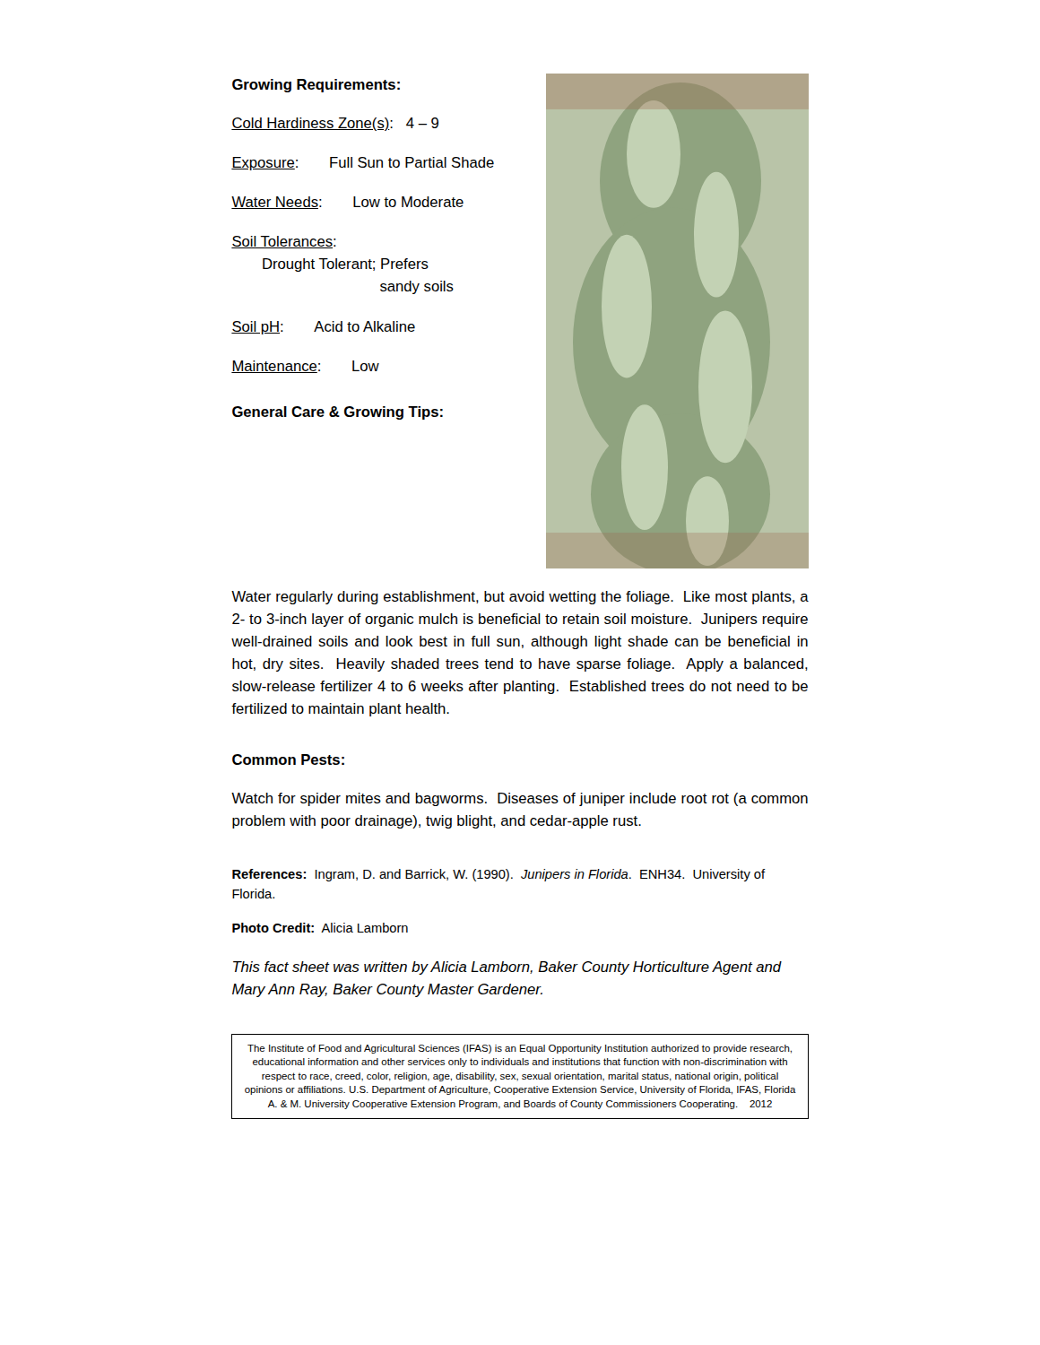Growing Requirements:
Cold Hardiness Zone(s): 4 – 9
Exposure:Full Sun to Partial Shade
Water Needs:Low to Moderate
Soil Tolerances:Drought Tolerant; Prefers sandy soils
Soil pH:Acid to Alkaline
Maintenance:Low
General Care & Growing Tips:
Water regularly during establishment, but avoid wetting the foliage. Like most plants, a 2- to 3-inch layer of organic mulch is beneficial to retain soil moisture. Junipers require well-drained soils and look best in full sun, although light shade can be beneficial in hot, dry sites. Heavily shaded trees tend to have sparse foliage. Apply a balanced, slow-release fertilizer 4 to 6 weeks after planting. Established trees do not need to be fertilized to maintain plant health.
Common Pests:
Watch for spider mites and bagworms. Diseases of juniper include root rot (a common problem with poor drainage), twig blight, and cedar-apple rust.
References: Ingram, D. and Barrick, W. (1990). Junipers in Florida. ENH34. University of Florida.
Photo Credit: Alicia Lamborn
This fact sheet was written by Alicia Lamborn, Baker County Horticulture Agent and Mary Ann Ray, Baker County Master Gardener.
The Institute of Food and Agricultural Sciences (IFAS) is an Equal Opportunity Institution authorized to provide research, educational information and other services only to individuals and institutions that function with non-discrimination with respect to race, creed, color, religion, age, disability, sex, sexual orientation, marital status, national origin, political opinions or affiliations. U.S. Department of Agriculture, Cooperative Extension Service, University of Florida, IFAS, Florida A. & M. University Cooperative Extension Program, and Boards of County Commissioners Cooperating. 2012